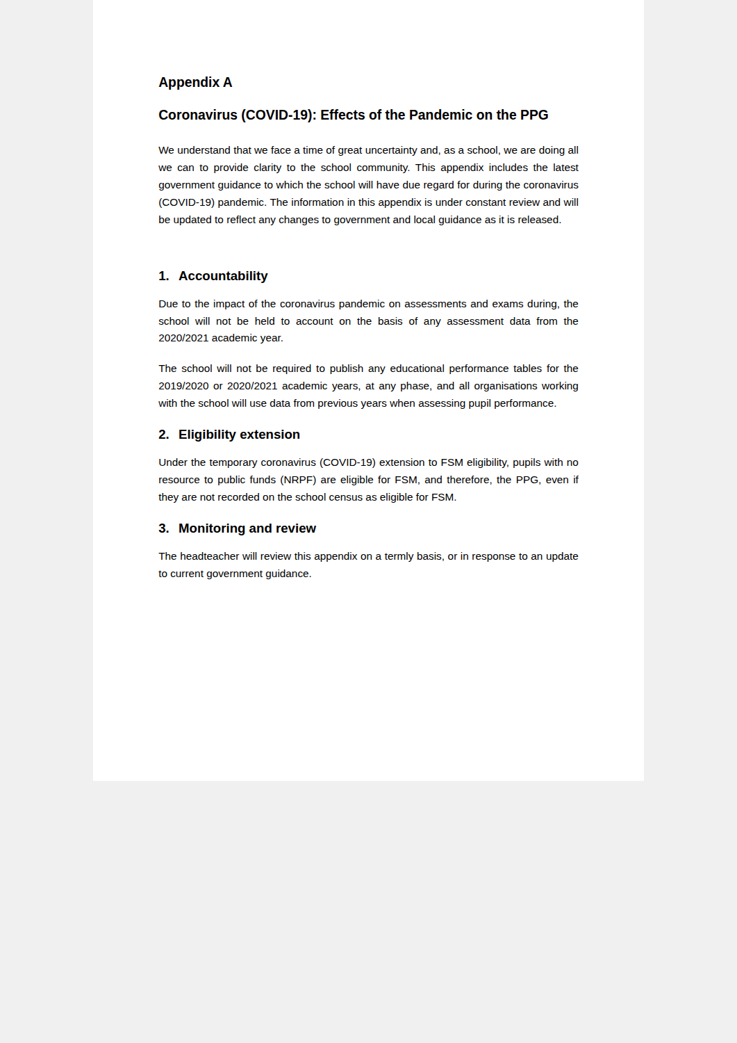Appendix A
Coronavirus (COVID-19): Effects of the Pandemic on the PPG
We understand that we face a time of great uncertainty and, as a school, we are doing all we can to provide clarity to the school community. This appendix includes the latest government guidance to which the school will have due regard for during the coronavirus (COVID-19) pandemic. The information in this appendix is under constant review and will be updated to reflect any changes to government and local guidance as it is released.
Accountability
Due to the impact of the coronavirus pandemic on assessments and exams during, the school will not be held to account on the basis of any assessment data from the 2020/2021 academic year.
The school will not be required to publish any educational performance tables for the 2019/2020 or 2020/2021 academic years, at any phase, and all organisations working with the school will use data from previous years when assessing pupil performance.
Eligibility extension
Under the temporary coronavirus (COVID-19) extension to FSM eligibility, pupils with no resource to public funds (NRPF) are eligible for FSM, and therefore, the PPG, even if they are not recorded on the school census as eligible for FSM.
Monitoring and review
The headteacher will review this appendix on a termly basis, or in response to an update to current government guidance.